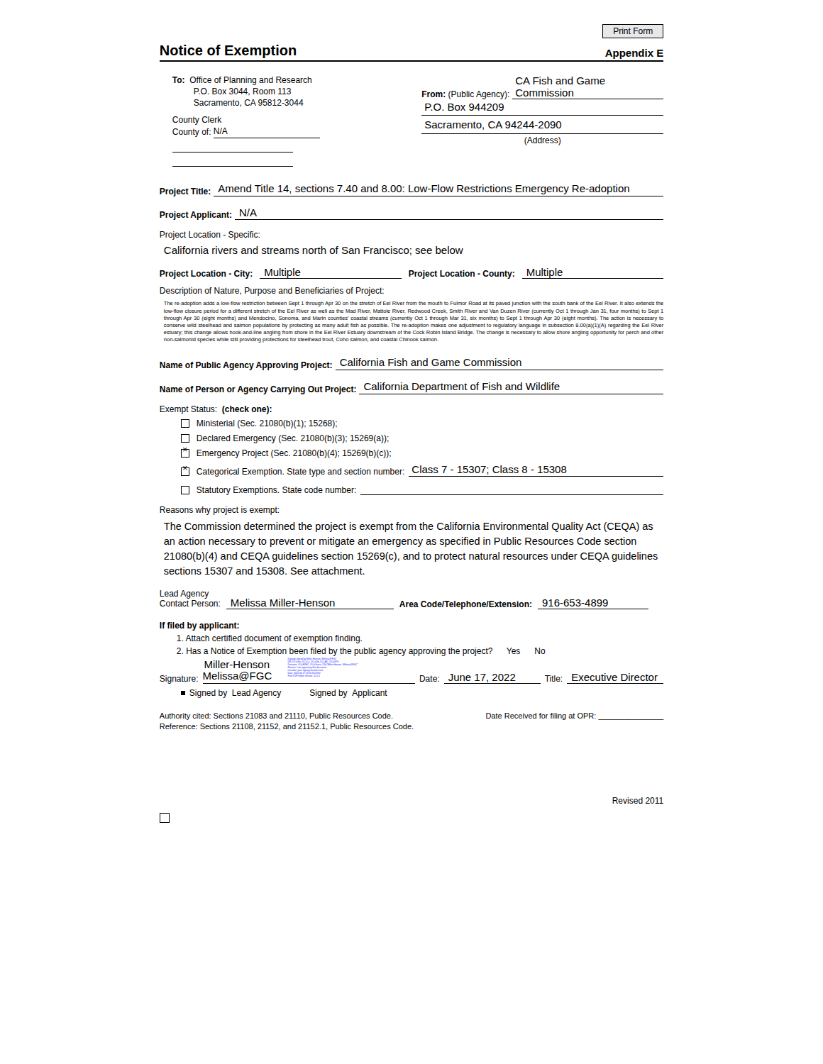Print Form
Notice of Exemption
Appendix E
To: Office of Planning and Research
P.O. Box 3044, Room 113
Sacramento, CA 95812-3044
County Clerk
County of: N/A
From: (Public Agency): CA Fish and Game Commission
P.O. Box 944209
Sacramento, CA 94244-2090
(Address)
Project Title: Amend Title 14, sections 7.40 and 8.00: Low-Flow Restrictions Emergency Re-adoption
Project Applicant: N/A
Project Location - Specific:
California rivers and streams north of San Francisco; see below
Project Location - City: Multiple Project Location - County: Multiple
Description of Nature, Purpose and Beneficiaries of Project:
The re-adoption adds a low-flow restriction between Sept 1 through Apr 30 on the stretch of Eel River from the mouth to Fulmor Road at its paved junction with the south bank of the Eel River. It also extends the low-flow closure period for a different stretch of the Eel River as well as the Mad River, Mattole River, Redwood Creek, Smith River and Van Duzen River (currently Oct 1 through Jan 31, four months) to Sept 1 through Apr 30 (eight months) and Mendocino, Sonoma, and Marin counties' coastal streams (currently Oct 1 through Mar 31, six months) to Sept 1 through Apr 30 (eight months). The action is necessary to conserve wild steelhead and salmon populations by protecting as many adult fish as possible. The re-adoption makes one adjustment to regulatory language in subsection 8.00(a)(1)(A) regarding the Eel River estuary; this change allows hook-and-line angling from shore in the Eel River Estuary downstream of the Cock Robin Island Bridge. The change is necessary to allow shore angling opportunity for perch and other non-salmonid species while still providing protections for steelhead trout, Coho salmon, and coastal Chinook salmon.
Name of Public Agency Approving Project: California Fish and Game Commission
Name of Person or Agency Carrying Out Project: California Department of Fish and Wildlife
Exempt Status: (check one):
Ministerial (Sec. 21080(b)(1); 15268);
Declared Emergency (Sec. 21080(b)(3); 15269(a));
Emergency Project (Sec. 21080(b)(4); 15269(b)(c));
Categorical Exemption. State type and section number: Class 7 - 15307; Class 8 - 15308
Statutory Exemptions. State code number:
Reasons why project is exempt:
The Commission determined the project is exempt from the California Environmental Quality Act (CEQA) as an action necessary to prevent or mitigate an emergency as specified in Public Resources Code section 21080(b)(4) and CEQA guidelines section 15269(c), and to protect natural resources under CEQA guidelines sections 15307 and 15308. See attachment.
Lead Agency
Contact Person:
Melissa Miller-Henson Area Code/Telephone/Extension: 916-653-4899
If filed by applicant:
1. Attach certified document of exemption finding.
2. Has a Notice of Exemption been filed by the public agency approving the project? Yes No
Signature: Miller-Henson
Melissa@FGC Digitally signed by Miller-Henson, Melissa@FGC
DN: DC=Gov, DC=Ca, DC=Dfg, DC=AD, OU=DFG
Divisions, OU=EXEC, OU=Users, CN="Miller-Henson, Melissa@FGC"
Reason: I am approving this document
Location: your signing location here
Date: 2022.06.17 13:54:35-0700
Foxit PDF Editor Version: 11.2.0 Date: June 17, 2022 Title: Executive Director
Signed by Lead Agency Signed by Applicant
Authority cited: Sections 21083 and 21110, Public Resources Code.
Reference: Sections 21108, 21152, and 21152.1, Public Resources Code.
Date Received for filing at OPR: _______________
Revised 2011